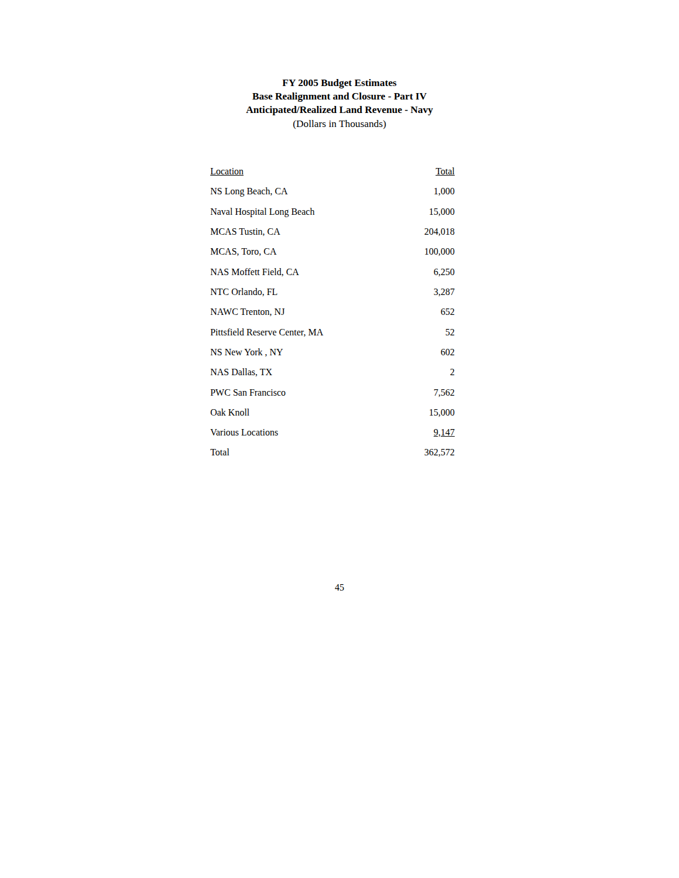FY 2005 Budget Estimates
Base Realignment and Closure - Part IV
Anticipated/Realized Land Revenue - Navy
(Dollars in Thousands)
| Location | Total |
| --- | --- |
| NS Long Beach, CA | 1,000 |
| Naval Hospital Long Beach | 15,000 |
| MCAS Tustin, CA | 204,018 |
| MCAS, Toro, CA | 100,000 |
| NAS Moffett Field, CA | 6,250 |
| NTC Orlando, FL | 3,287 |
| NAWC Trenton, NJ | 652 |
| Pittsfield Reserve Center, MA | 52 |
| NS New York , NY | 602 |
| NAS Dallas, TX | 2 |
| PWC San Francisco | 7,562 |
| Oak Knoll | 15,000 |
| Various Locations | 9,147 |
| Total | 362,572 |
45